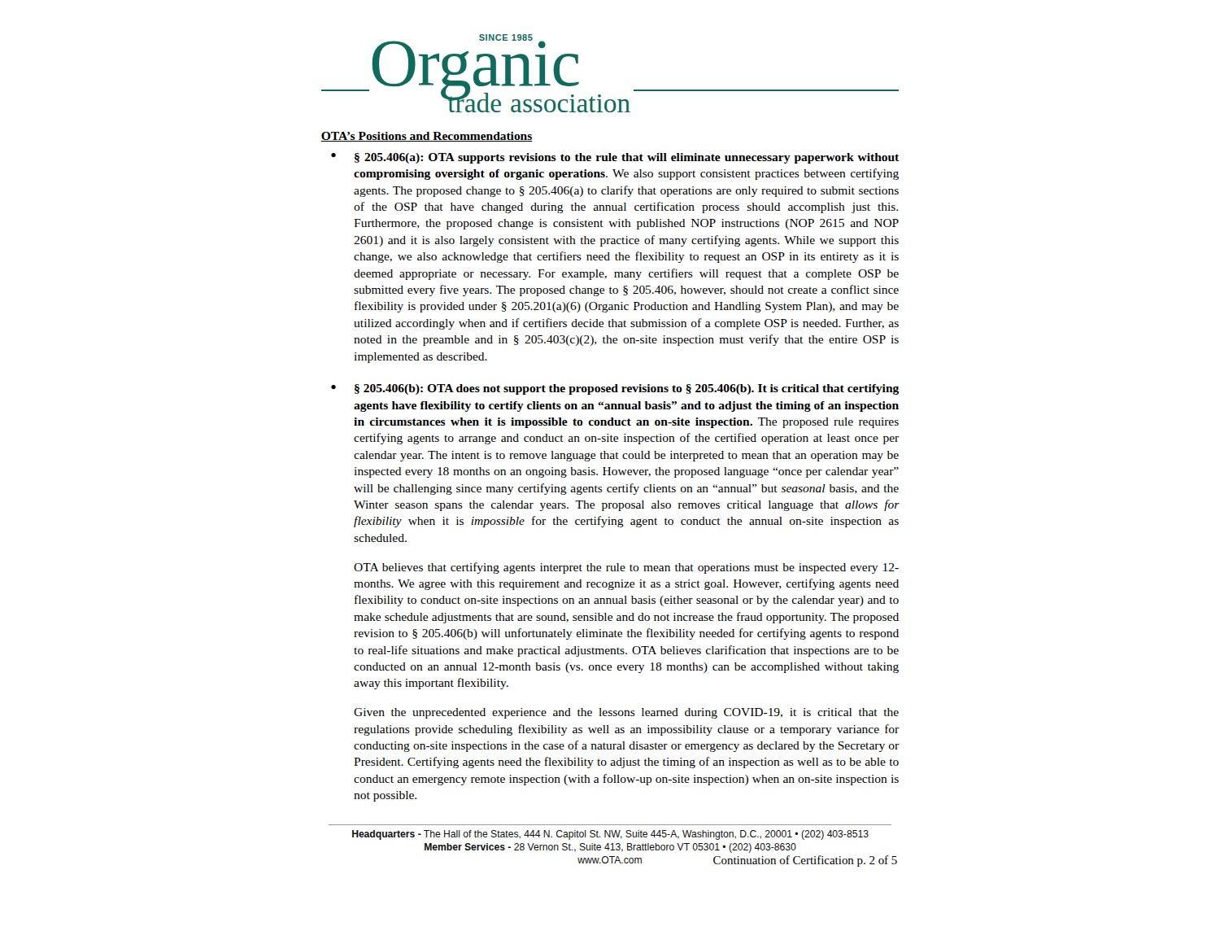SINCE 1985 Organic trade association
OTA’s Positions and Recommendations
§ 205.406(a): OTA supports revisions to the rule that will eliminate unnecessary paperwork without compromising oversight of organic operations. We also support consistent practices between certifying agents. The proposed change to § 205.406(a) to clarify that operations are only required to submit sections of the OSP that have changed during the annual certification process should accomplish just this. Furthermore, the proposed change is consistent with published NOP instructions (NOP 2615 and NOP 2601) and it is also largely consistent with the practice of many certifying agents. While we support this change, we also acknowledge that certifiers need the flexibility to request an OSP in its entirety as it is deemed appropriate or necessary. For example, many certifiers will request that a complete OSP be submitted every five years. The proposed change to § 205.406, however, should not create a conflict since flexibility is provided under § 205.201(a)(6) (Organic Production and Handling System Plan), and may be utilized accordingly when and if certifiers decide that submission of a complete OSP is needed. Further, as noted in the preamble and in § 205.403(c)(2), the on-site inspection must verify that the entire OSP is implemented as described.
§ 205.406(b): OTA does not support the proposed revisions to § 205.406(b). It is critical that certifying agents have flexibility to certify clients on an “annual basis” and to adjust the timing of an inspection in circumstances when it is impossible to conduct an on-site inspection. The proposed rule requires certifying agents to arrange and conduct an on-site inspection of the certified operation at least once per calendar year. The intent is to remove language that could be interpreted to mean that an operation may be inspected every 18 months on an ongoing basis. However, the proposed language “once per calendar year” will be challenging since many certifying agents certify clients on an “annual” but seasonal basis, and the Winter season spans the calendar years. The proposal also removes critical language that allows for flexibility when it is impossible for the certifying agent to conduct the annual on-site inspection as scheduled.
OTA believes that certifying agents interpret the rule to mean that operations must be inspected every 12-months. We agree with this requirement and recognize it as a strict goal. However, certifying agents need flexibility to conduct on-site inspections on an annual basis (either seasonal or by the calendar year) and to make schedule adjustments that are sound, sensible and do not increase the fraud opportunity. The proposed revision to § 205.406(b) will unfortunately eliminate the flexibility needed for certifying agents to respond to real-life situations and make practical adjustments. OTA believes clarification that inspections are to be conducted on an annual 12-month basis (vs. once every 18 months) can be accomplished without taking away this important flexibility.
Given the unprecedented experience and the lessons learned during COVID-19, it is critical that the regulations provide scheduling flexibility as well as an impossibility clause or a temporary variance for conducting on-site inspections in the case of a natural disaster or emergency as declared by the Secretary or President. Certifying agents need the flexibility to adjust the timing of an inspection as well as to be able to conduct an emergency remote inspection (with a follow-up on-site inspection) when an on-site inspection is not possible.
Headquarters - The Hall of the States, 444 N. Capitol St. NW, Suite 445-A, Washington, D.C., 20001 • (202) 403-8513
Member Services - 28 Vernon St., Suite 413, Brattleboro VT 05301 • (202) 403-8630
www.OTA.com
Continuation of Certification p. 2 of 5